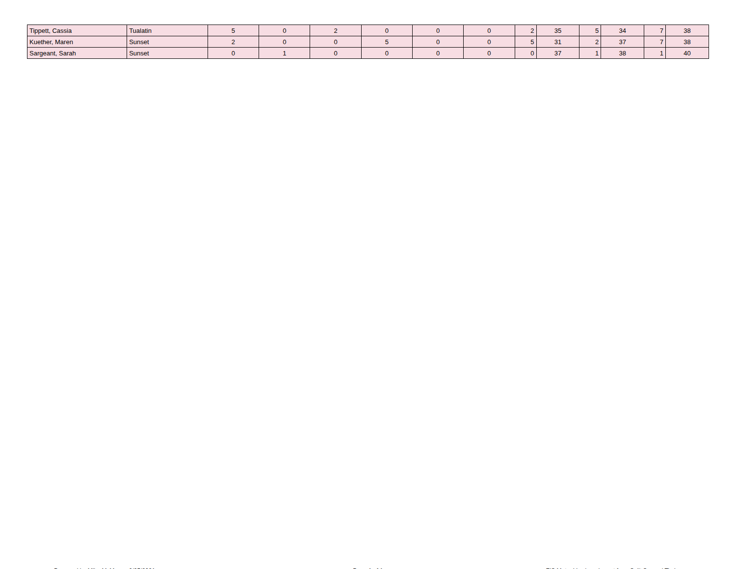| Tippett, Cassia | Tualatin | 5 | 0 | 2 | 0 | 0 | 0 | 2 | 35 | 5 | 34 | 7 | 38 |
| Kuether, Maren | Sunset | 2 | 0 | 0 | 5 | 0 | 0 | 5 | 31 | 2 | 37 | 7 | 38 |
| Sargeant, Sarah | Sunset | 0 | 1 | 0 | 0 | 0 | 0 | 0 | 37 | 1 | 38 | 1 | 40 |
Prepared by Mike McManus 2/25/2021 Page 1 of 1 FIS Metro Version - Import from Split Second Timing